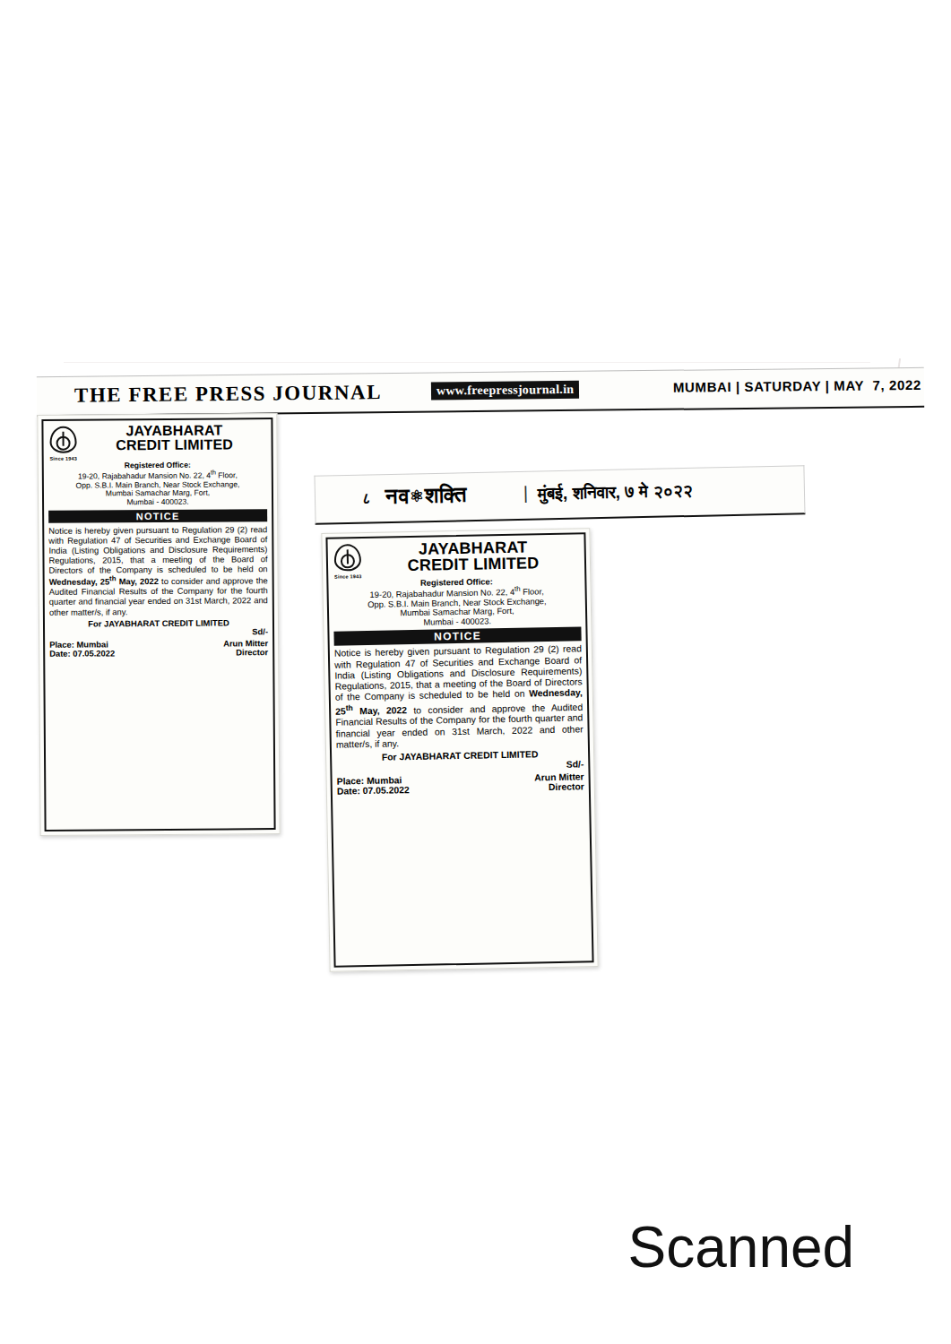THE FREE PRESS JOURNAL www.freepressjournal.in MUMBAI | SATURDAY | MAY 7, 2022
८ नव⚛शक्ति | मुंबई, शनिवार, ७ मे २०२२
Since 1943
JAYABHARAT
CREDIT LIMITED
Registered Office:
19-20, Rajabahadur Mansion No. 22, 4th Floor,
Opp. S.B.I. Main Branch, Near Stock Exchange,
Mumbai Samachar Marg, Fort,
Mumbai - 400023.
NOTICE
Notice is hereby given pursuant to Regulation 29 (2) read with Regulation 47 of Securities and Exchange Board of India (Listing Obligations and Disclosure Requirements) Regulations, 2015, that a meeting of the Board of Directors of the Company is scheduled to be held on Wednesday, 25th May, 2022 to consider and approve the Audited Financial Results of the Company for the fourth quarter and financial year ended on 31st March, 2022 and other matter/s, if any.
For JAYABHARAT CREDIT LIMITED
Sd/-
Place: Mumbai
Date: 07.05.2022
Arun Mitter
Director
Since 1943
JAYABHARAT
CREDIT LIMITED
Registered Office:
19-20, Rajabahadur Mansion No. 22, 4th Floor,
Opp. S.B.I. Main Branch, Near Stock Exchange,
Mumbai Samachar Marg, Fort,
Mumbai - 400023.
NOTICE
Notice is hereby given pursuant to Regulation 29 (2) read with Regulation 47 of Securities and Exchange Board of India (Listing Obligations and Disclosure Requirements) Regulations, 2015, that a meeting of the Board of Directors of the Company is scheduled to be held on Wednesday, 25th May, 2022 to consider and approve the Audited Financial Results of the Company for the fourth quarter and financial year ended on 31st March, 2022 and other matter/s, if any.
For JAYABHARAT CREDIT LIMITED
Sd/-
Place: Mumbai
Date: 07.05.2022
Arun Mitter
Director
Scanned